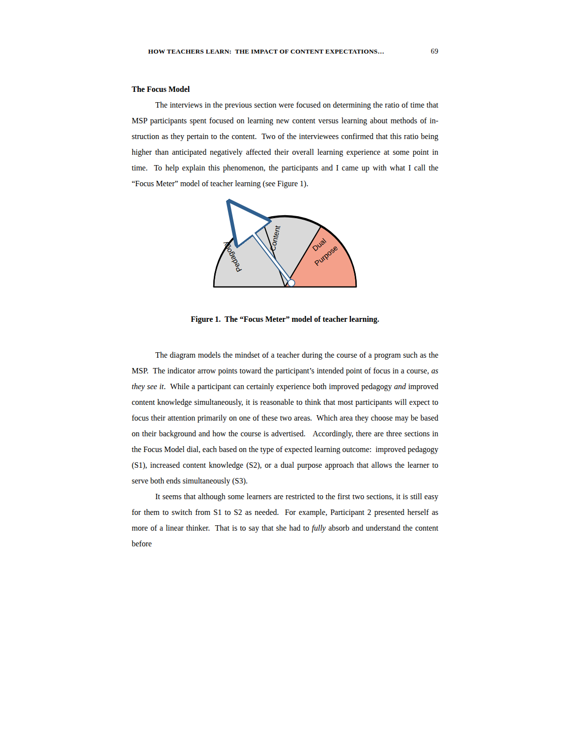How Teachers Learn: The Impact of Content Expectations… 69
The Focus Model
The interviews in the previous section were focused on determining the ratio of time that MSP participants spent focused on learning new content versus learning about methods of instruction as they pertain to the content. Two of the interviewees confirmed that this ratio being higher than anticipated negatively affected their overall learning experience at some point in time. To help explain this phenomenon, the participants and I came up with what I call the “Focus Meter” model of teacher learning (see Figure 1).
Pedagogy Content Dual Purpose
Figure 1. The “Focus Meter” model of teacher learning.
The diagram models the mindset of a teacher during the course of a program such as the MSP. The indicator arrow points toward the participant’s intended point of focus in a course, as they see it. While a participant can certainly experience both improved pedagogy and improved content knowledge simultaneously, it is reasonable to think that most participants will expect to focus their attention primarily on one of these two areas. Which area they choose may be based on their background and how the course is advertised. Accordingly, there are three sections in the Focus Model dial, each based on the type of expected learning outcome: improved pedagogy (S1), increased content knowledge (S2), or a dual purpose approach that allows the learner to serve both ends simultaneously (S3).
It seems that although some learners are restricted to the first two sections, it is still easy for them to switch from S1 to S2 as needed. For example, Participant 2 presented herself as more of a linear thinker. That is to say that she had to fully absorb and understand the content before